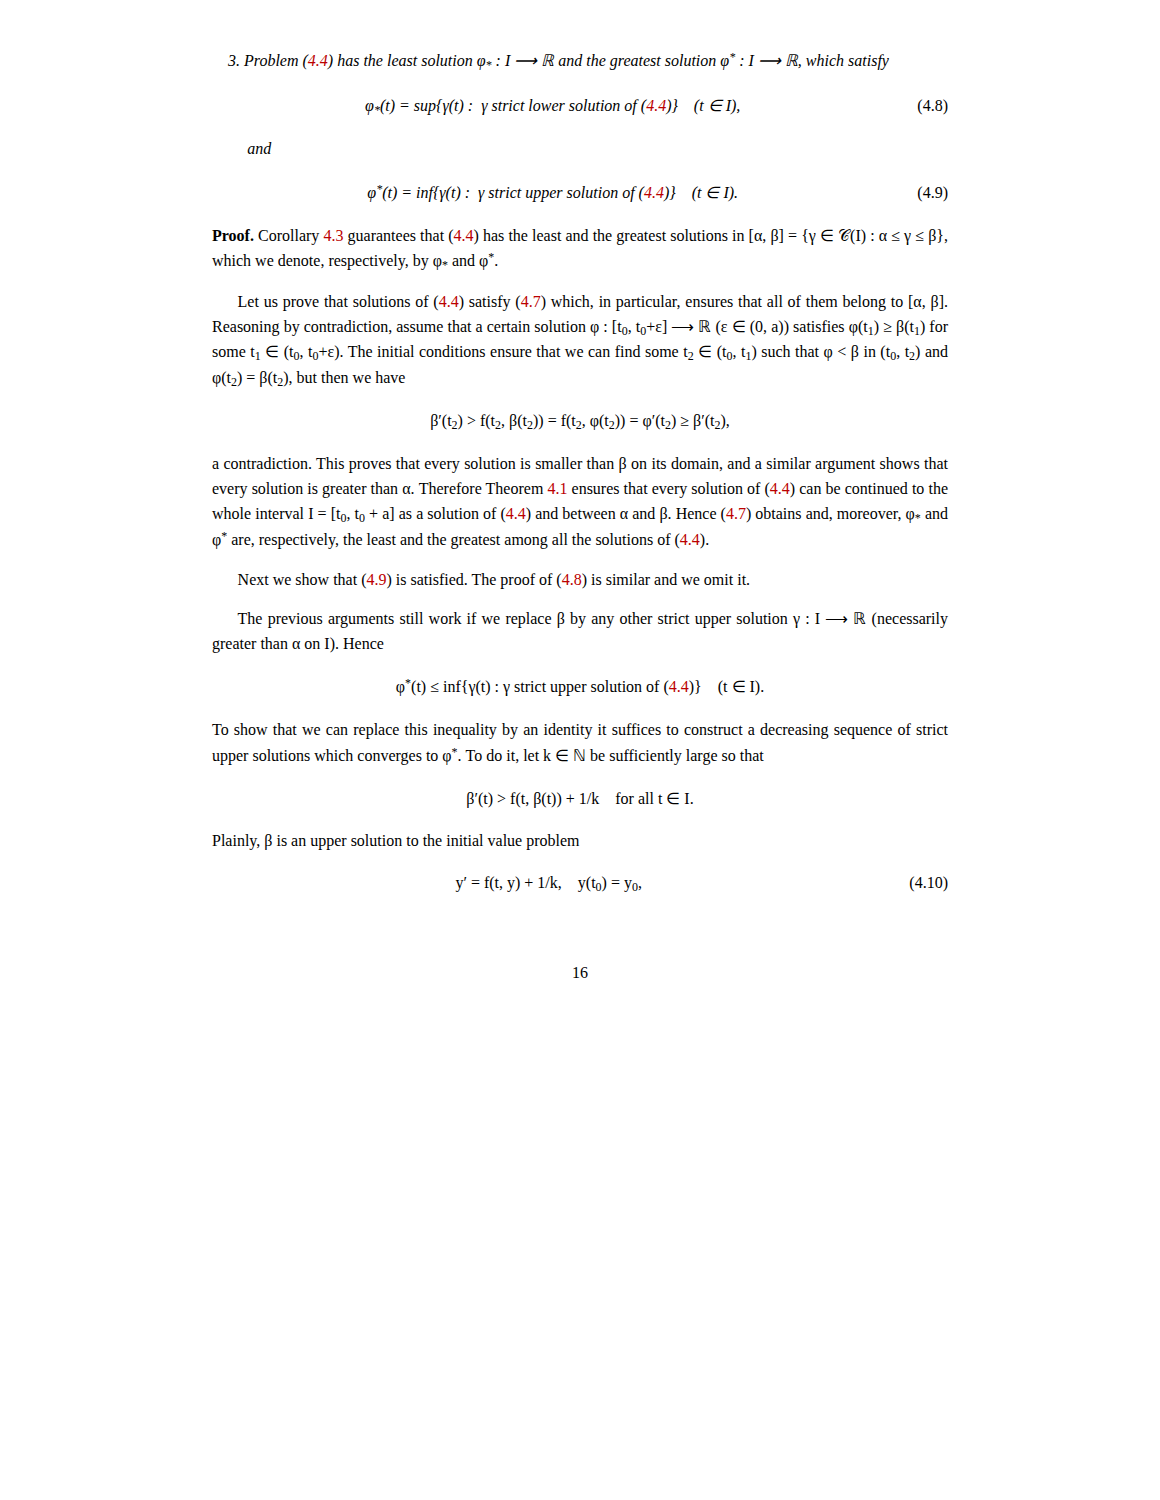3. Problem (4.4) has the least solution φ* : I ⟶ ℝ and the greatest solution φ* : I ⟶ ℝ, which satisfy
φ*(t) = sup{γ(t) : γ strict lower solution of (4.4)} (t ∈ I),
(4.8)
and
φ*(t) = inf{γ(t) : γ strict upper solution of (4.4)} (t ∈ I).
(4.9)
Proof. Corollary 4.3 guarantees that (4.4) has the least and the greatest solutions in [α, β] = {γ ∈ 𝒞(I) : α ≤ γ ≤ β}, which we denote, respectively, by φ* and φ*.
Let us prove that solutions of (4.4) satisfy (4.7) which, in particular, ensures that all of them belong to [α, β]. Reasoning by contradiction, assume that a certain solution φ : [t0, t0+ε] ⟶ ℝ (ε ∈ (0, a)) satisfies φ(t1) ≥ β(t1) for some t1 ∈ (t0, t0+ε). The initial conditions ensure that we can find some t2 ∈ (t0, t1) such that φ < β in (t0, t2) and φ(t2) = β(t2), but then we have
β′(t2) > f(t2, β(t2)) = f(t2, φ(t2)) = φ′(t2) ≥ β′(t2),
a contradiction. This proves that every solution is smaller than β on its domain, and a similar argument shows that every solution is greater than α. Therefore Theorem 4.1 ensures that every solution of (4.4) can be continued to the whole interval I = [t0, t0 + a] as a solution of (4.4) and between α and β. Hence (4.7) obtains and, moreover, φ* and φ* are, respectively, the least and the greatest among all the solutions of (4.4).
Next we show that (4.9) is satisfied. The proof of (4.8) is similar and we omit it.
The previous arguments still work if we replace β by any other strict upper solution γ : I ⟶ ℝ (necessarily greater than α on I). Hence
φ*(t) ≤ inf{γ(t) : γ strict upper solution of (4.4)} (t ∈ I).
To show that we can replace this inequality by an identity it suffices to construct a decreasing sequence of strict upper solutions which converges to φ*. To do it, let k ∈ ℕ be sufficiently large so that
β′(t) > f(t, β(t)) + 1/k for all t ∈ I.
Plainly, β is an upper solution to the initial value problem
y′ = f(t, y) + 1/k, y(t0) = y0,
(4.10)
16